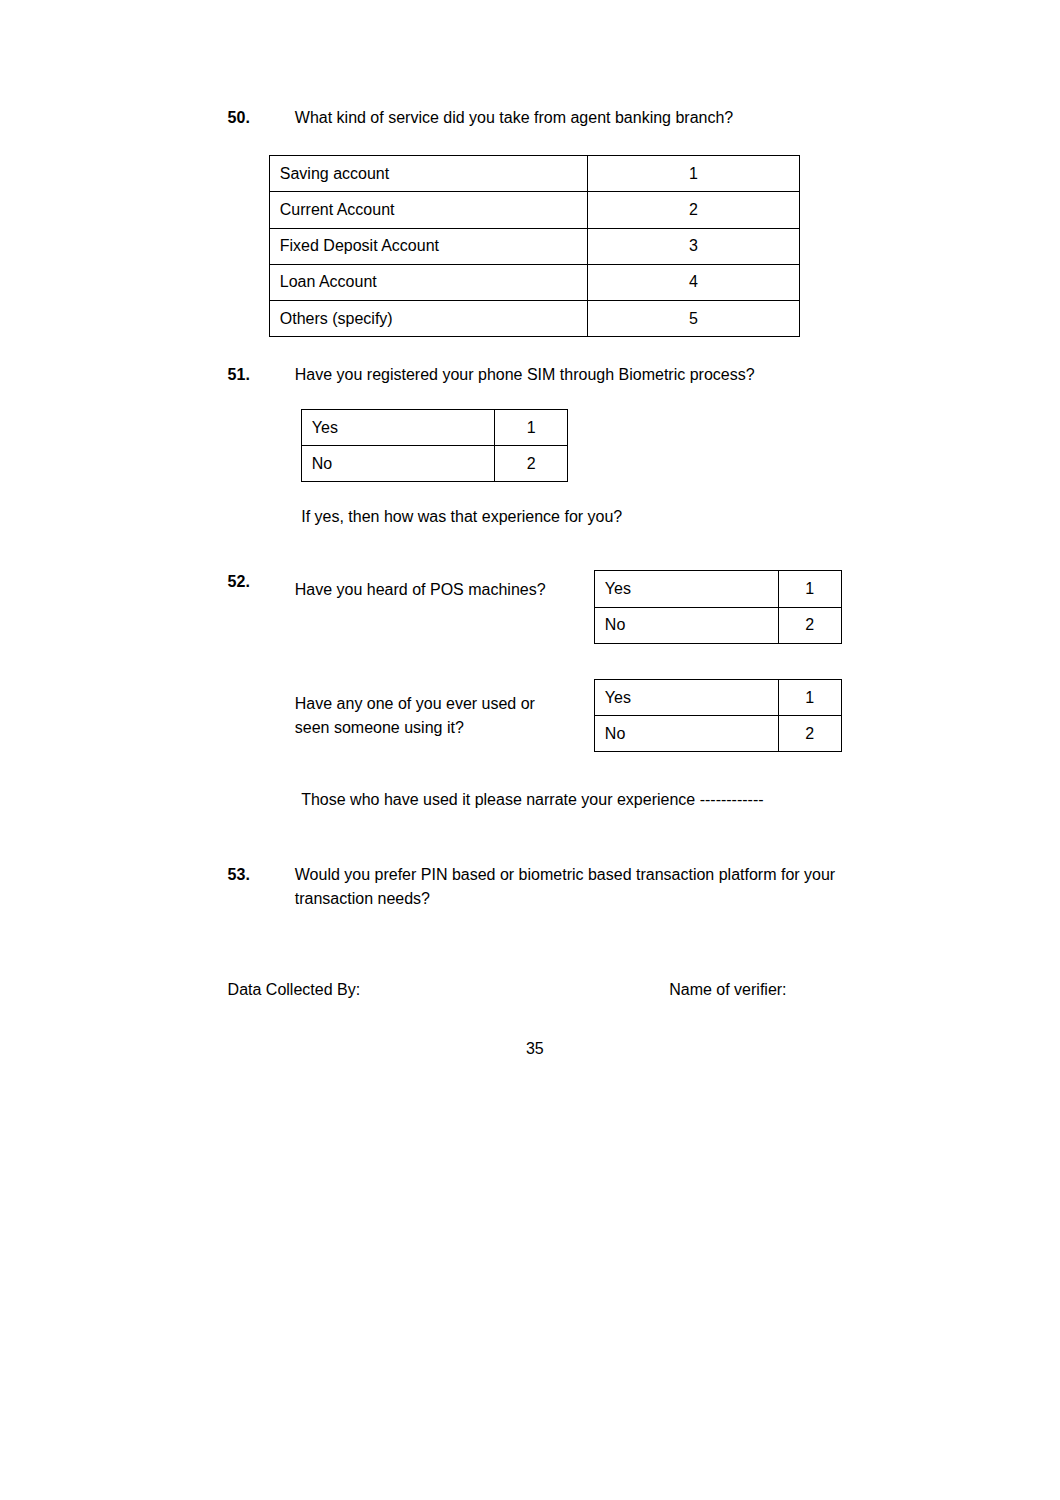50.
What kind of service did you take from agent banking branch?
| Saving account | 1 |
| Current Account | 2 |
| Fixed Deposit Account | 3 |
| Loan Account | 4 |
| Others (specify) | 5 |
51.
Have you registered your phone SIM through Biometric process?
| Yes | 1 |
| No | 2 |
If yes, then how was that experience for you?
52.
Have you heard of POS machines?
| Yes | 1 |
| No | 2 |
Have any one of you ever used or seen someone using it?
| Yes | 1 |
| No | 2 |
Those who have used it please narrate your experience ------------
53.
Would you prefer PIN based or biometric based transaction platform for your transaction needs?
Data Collected By:
Name of verifier:
35